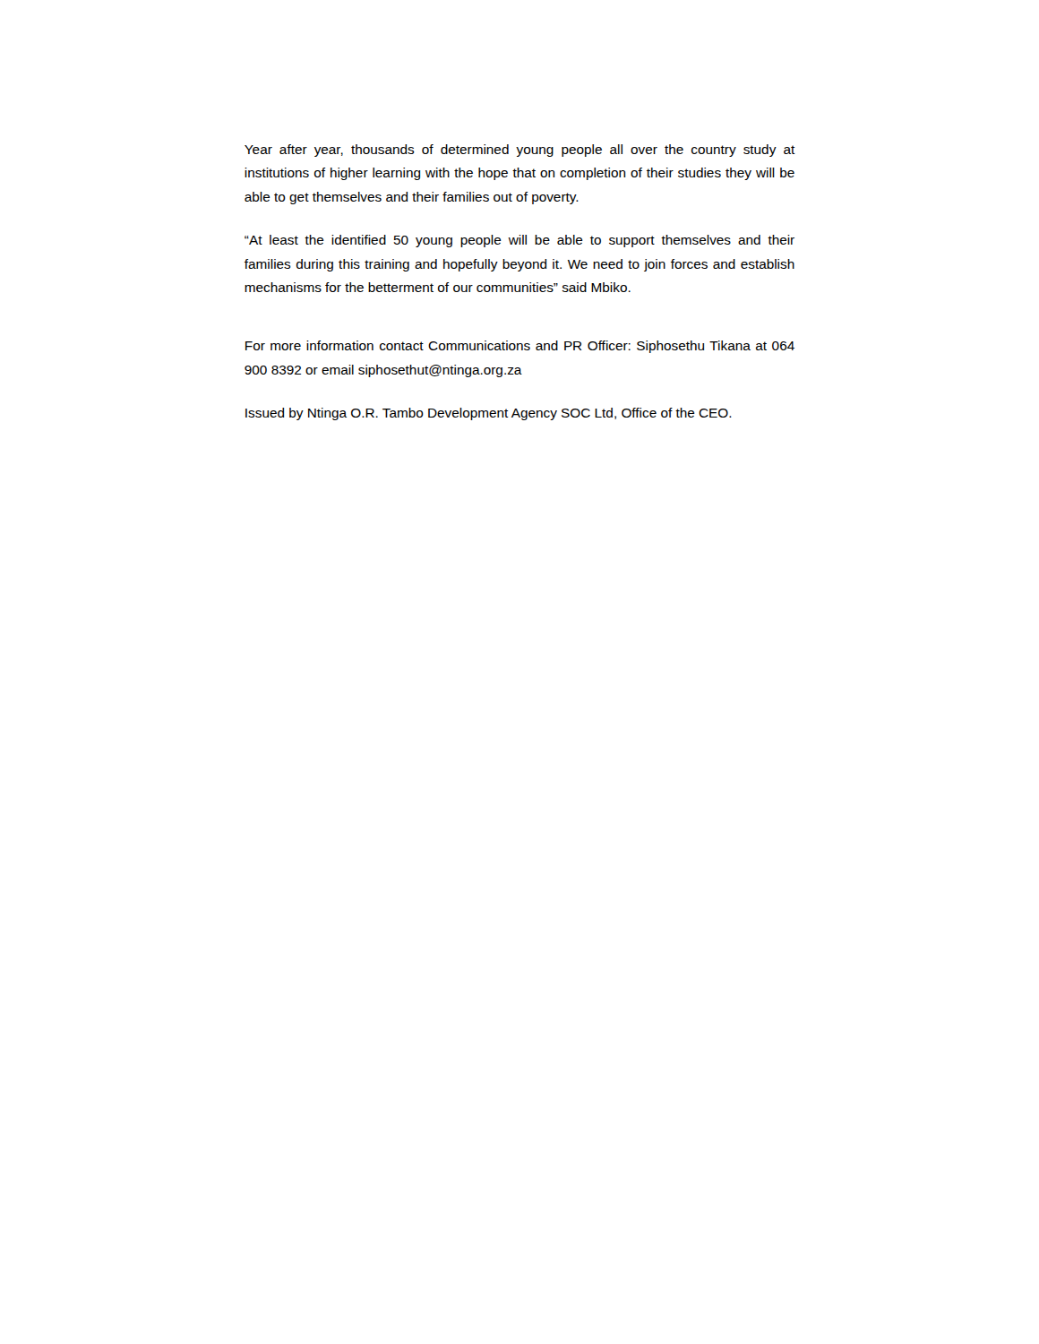Year after year, thousands of determined young people all over the country study at institutions of higher learning with the hope that on completion of their studies they will be able to get themselves and their families out of poverty.
“At least the identified 50 young people will be able to support themselves and their families during this training and hopefully beyond it. We need to join forces and establish mechanisms for the betterment of our communities” said Mbiko.
For more information contact Communications and PR Officer: Siphosethu Tikana at 064 900 8392 or email siphosethut@ntinga.org.za
Issued by Ntinga O.R. Tambo Development Agency SOC Ltd, Office of the CEO.